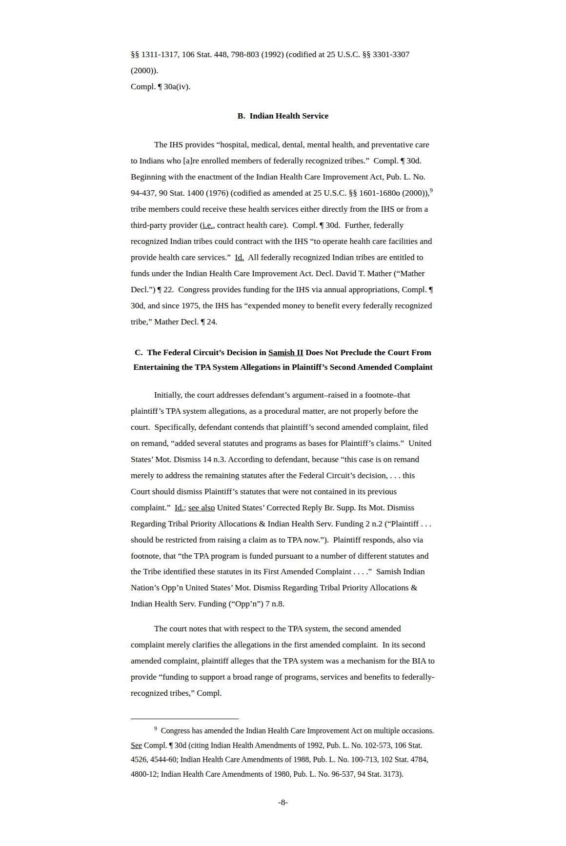§§ 1311-1317, 106 Stat. 448, 798-803 (1992) (codified at 25 U.S.C. §§ 3301-3307 (2000)).
Compl. ¶ 30a(iv).
B. Indian Health Service
The IHS provides “hospital, medical, dental, mental health, and preventative care to Indians who [a]re enrolled members of federally recognized tribes.” Compl. ¶ 30d. Beginning with the enactment of the Indian Health Care Improvement Act, Pub. L. No. 94-437, 90 Stat. 1400 (1976) (codified as amended at 25 U.S.C. §§ 1601-1680o (2000)),9 tribe members could receive these health services either directly from the IHS or from a third-party provider (i.e., contract health care). Compl. ¶ 30d. Further, federally recognized Indian tribes could contract with the IHS “to operate health care facilities and provide health care services.” Id. All federally recognized Indian tribes are entitled to funds under the Indian Health Care Improvement Act. Decl. David T. Mather (“Mather Decl.”) ¶ 22. Congress provides funding for the IHS via annual appropriations, Compl. ¶ 30d, and since 1975, the IHS has “expended money to benefit every federally recognized tribe,” Mather Decl. ¶ 24.
C. The Federal Circuit’s Decision in Samish II Does Not Preclude the Court From
Entertaining the TPA System Allegations in Plaintiff’s Second Amended Complaint
Initially, the court addresses defendant’s argument–raised in a footnote–that plaintiff’s TPA system allegations, as a procedural matter, are not properly before the court. Specifically, defendant contends that plaintiff’s second amended complaint, filed on remand, “added several statutes and programs as bases for Plaintiff’s claims.” United States’ Mot. Dismiss 14 n.3. According to defendant, because “this case is on remand merely to address the remaining statutes after the Federal Circuit’s decision, . . . this Court should dismiss Plaintiff’s statutes that were not contained in its previous complaint.” Id.; see also United States’ Corrected Reply Br. Supp. Its Mot. Dismiss Regarding Tribal Priority Allocations & Indian Health Serv. Funding 2 n.2 (“Plaintiff . . . should be restricted from raising a claim as to TPA now.”). Plaintiff responds, also via footnote, that “the TPA program is funded pursuant to a number of different statutes and the Tribe identified these statutes in its First Amended Complaint . . . .” Samish Indian Nation’s Opp’n United States’ Mot. Dismiss Regarding Tribal Priority Allocations & Indian Health Serv. Funding (“Opp’n”) 7 n.8.
The court notes that with respect to the TPA system, the second amended complaint merely clarifies the allegations in the first amended complaint. In its second amended complaint, plaintiff alleges that the TPA system was a mechanism for the BIA to provide “funding to support a broad range of programs, services and benefits to federally-recognized tribes,” Compl.
9 Congress has amended the Indian Health Care Improvement Act on multiple occasions. See Compl. ¶ 30d (citing Indian Health Amendments of 1992, Pub. L. No. 102-573, 106 Stat. 4526, 4544-60; Indian Health Care Amendments of 1988, Pub. L. No. 100-713, 102 Stat. 4784, 4800-12; Indian Health Care Amendments of 1980, Pub. L. No. 96-537, 94 Stat. 3173).
-8-